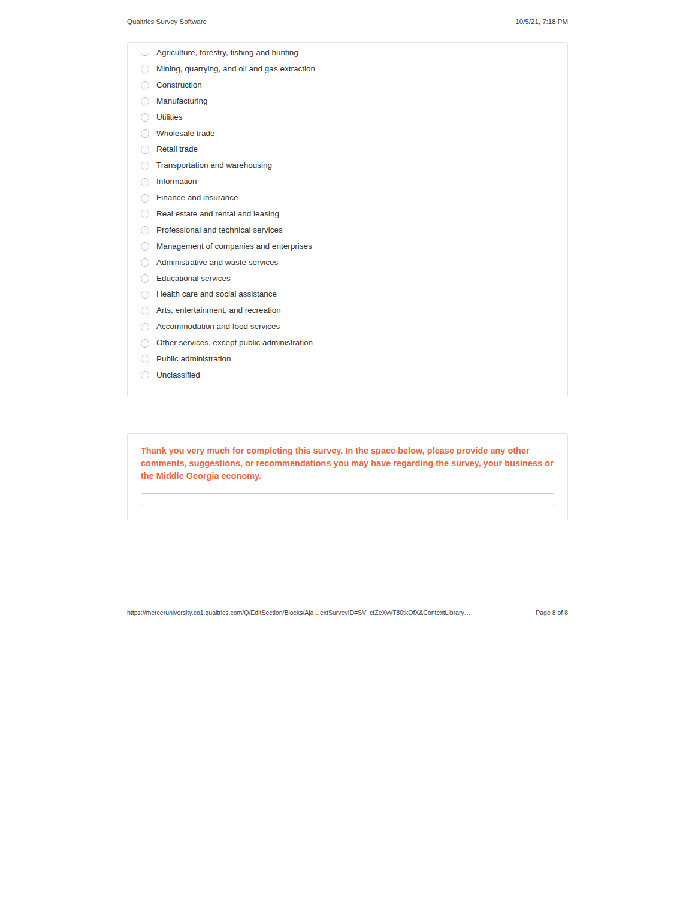Qualtrics Survey Software
10/5/21, 7:18 PM
Agriculture, forestry, fishing and hunting
Mining, quarrying, and oil and gas extraction
Construction
Manufacturing
Utilities
Wholesale trade
Retail trade
Transportation and warehousing
Information
Finance and insurance
Real estate and rental and leasing
Professional and technical services
Management of companies and enterprises
Administrative and waste services
Educational services
Health care and social assistance
Arts, entertainment, and recreation
Accommodation and food services
Other services, except public administration
Public administration
Unclassified
Thank you very much for completing this survey. In the space below, please provide any other comments, suggestions, or recommendations you may have regarding the survey, your business or the Middle Georgia economy.
https://merceruniversity.co1.qualtrics.com/Q/EditSection/Blocks/Aja…extSurveyID=SV_ctZeXvyT80tkOfX&ContextLibraryID=UR_2lWLuV7eDYeJWa9
Page 8 of 8